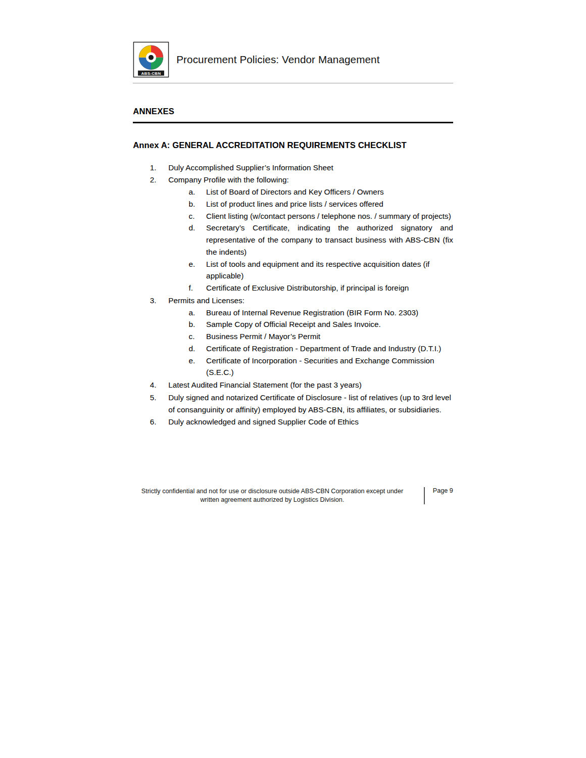ABS-CBN
Procurement Policies: Vendor Management
ANNEXES
Annex A: GENERAL ACCREDITATION REQUIREMENTS CHECKLIST
Duly Accomplished Supplier’s Information Sheet
Company Profile with the following:
List of Board of Directors and Key Officers / Owners
List of product lines and price lists / services offered
Client listing (w/contact persons / telephone nos. / summary of projects)
Secretary’s Certificate, indicating the authorized signatory and representative of the company to transact business with ABS-CBN (fix the indents)
List of tools and equipment and its respective acquisition dates (if applicable)
Certificate of Exclusive Distributorship, if principal is foreign
Permits and Licenses:
Bureau of Internal Revenue Registration (BIR Form No. 2303)
Sample Copy of Official Receipt and Sales Invoice.
Business Permit / Mayor’s Permit
Certificate of Registration - Department of Trade and Industry (D.T.I.)
Certificate of Incorporation - Securities and Exchange Commission (S.E.C.)
Latest Audited Financial Statement (for the past 3 years)
Duly signed and notarized Certificate of Disclosure - list of relatives (up to 3rd level of consanguinity or affinity) employed by ABS-CBN, its affiliates, or subsidiaries.
Duly acknowledged and signed Supplier Code of Ethics
Strictly confidential and not for use or disclosure outside ABS-CBN Corporation except under written agreement authorized by Logistics Division.
Page 9